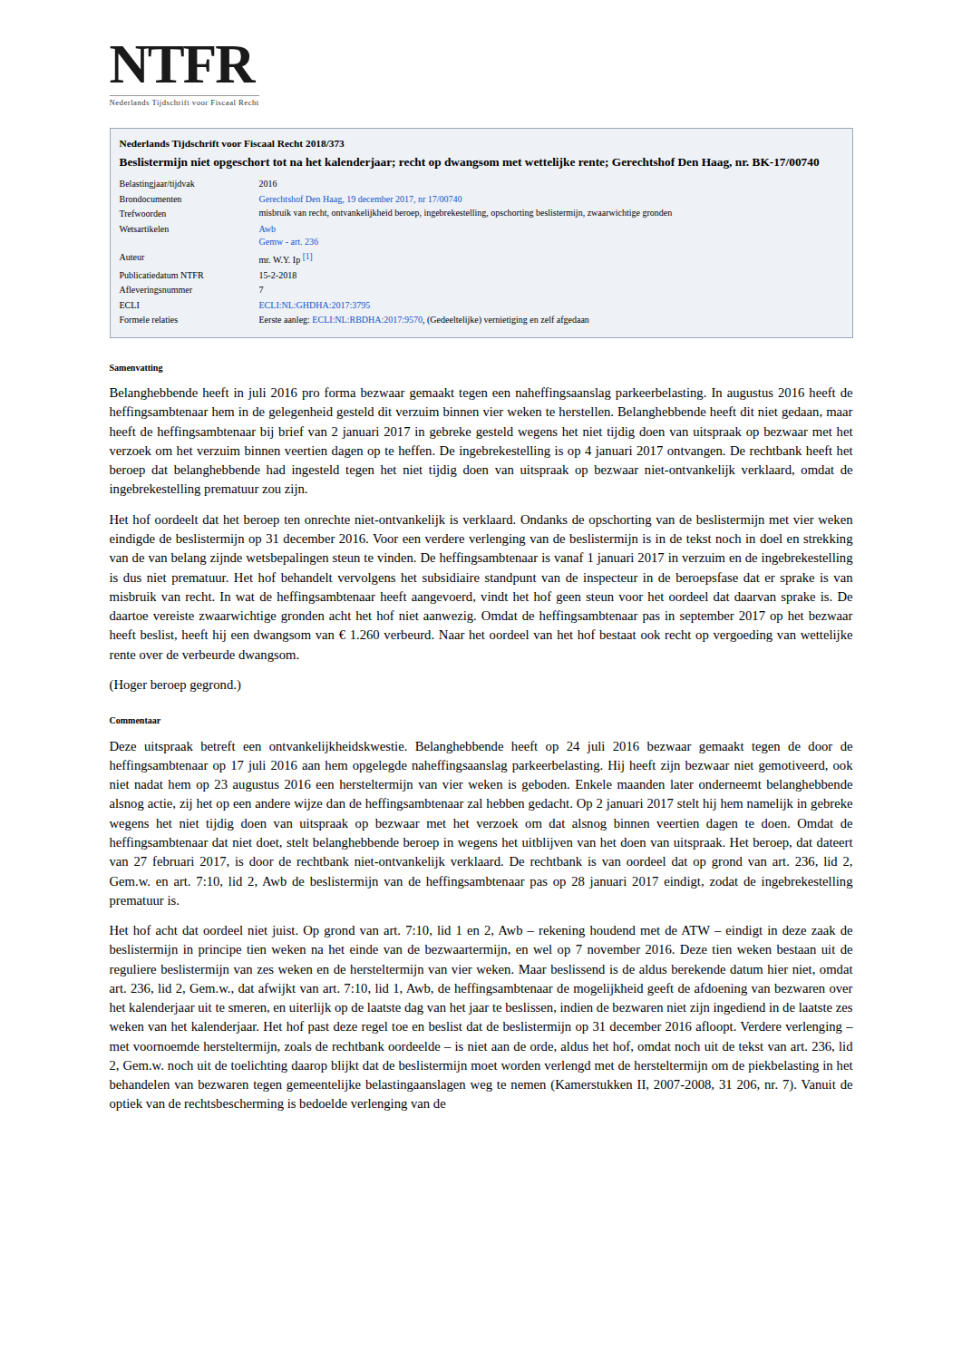NTFR
Nederlands Tijdschrift voor Fiscaal Recht
Nederlands Tijdschrift voor Fiscaal Recht 2018/373
Beslistermijn niet opgeschort tot na het kalenderjaar; recht op dwangsom met wettelijke rente; Gerechtshof Den Haag, nr. BK-17/00740
| Belastingjaar/tijdvak | 2016 |
| Brondocumenten | Gerechtshof Den Haag, 19 december 2017, nr 17/00740 |
| Trefwoorden | misbruik van recht, ontvankelijkheid beroep, ingebrekestelling, opschorting beslistermijn, zwaarwichtige gronden |
| Wetsartikelen | Awb Gemw - art. 236 |
| Auteur | mr. W.Y. Ip [1] |
| Publicatiedatum NTFR | 15-2-2018 |
| Afleveringsnummer | 7 |
| ECLI | ECLI:NL:GHDHA:2017:3795 |
| Formele relaties | Eerste aanleg: ECLI:NL:RBDHA:2017:9570 , (Gedeeltelijke) vernietiging en zelf afgedaan |
Samenvatting
Belanghebbende heeft in juli 2016 pro forma bezwaar gemaakt tegen een naheffingsaanslag parkeerbelasting. In augustus 2016 heeft de heffingsambtenaar hem in de gelegenheid gesteld dit verzuim binnen vier weken te herstellen. Belanghebbende heeft dit niet gedaan, maar heeft de heffingsambtenaar bij brief van 2 januari 2017 in gebreke gesteld wegens het niet tijdig doen van uitspraak op bezwaar met het verzoek om het verzuim binnen veertien dagen op te heffen. De ingebrekestelling is op 4 januari 2017 ontvangen. De rechtbank heeft het beroep dat belanghebbende had ingesteld tegen het niet tijdig doen van uitspraak op bezwaar niet-ontvankelijk verklaard, omdat de ingebrekestelling prematuur zou zijn.
Het hof oordeelt dat het beroep ten onrechte niet-ontvankelijk is verklaard. Ondanks de opschorting van de beslistermijn met vier weken eindigde de beslistermijn op 31 december 2016. Voor een verdere verlenging van de beslistermijn is in de tekst noch in doel en strekking van de van belang zijnde wetsbepalingen steun te vinden. De heffingsambtenaar is vanaf 1 januari 2017 in verzuim en de ingebrekestelling is dus niet prematuur. Het hof behandelt vervolgens het subsidiaire standpunt van de inspecteur in de beroepsfase dat er sprake is van misbruik van recht. In wat de heffingsambtenaar heeft aangevoerd, vindt het hof geen steun voor het oordeel dat daarvan sprake is. De daartoe vereiste zwaarwichtige gronden acht het hof niet aanwezig. Omdat de heffingsambtenaar pas in september 2017 op het bezwaar heeft beslist, heeft hij een dwangsom van € 1.260 verbeurd. Naar het oordeel van het hof bestaat ook recht op vergoeding van wettelijke rente over de verbeurde dwangsom.
(Hoger beroep gegrond.)
Commentaar
Deze uitspraak betreft een ontvankelijkheidskwestie. Belanghebbende heeft op 24 juli 2016 bezwaar gemaakt tegen de door de heffingsambtenaar op 17 juli 2016 aan hem opgelegde naheffingsaanslag parkeerbelasting. Hij heeft zijn bezwaar niet gemotiveerd, ook niet nadat hem op 23 augustus 2016 een hersteltermijn van vier weken is geboden. Enkele maanden later onderneemt belanghebbende alsnog actie, zij het op een andere wijze dan de heffingsambtenaar zal hebben gedacht. Op 2 januari 2017 stelt hij hem namelijk in gebreke wegens het niet tijdig doen van uitspraak op bezwaar met het verzoek om dat alsnog binnen veertien dagen te doen. Omdat de heffingsambtenaar dat niet doet, stelt belanghebbende beroep in wegens het uitblijven van het doen van uitspraak. Het beroep, dat dateert van 27 februari 2017, is door de rechtbank niet-ontvankelijk verklaard. De rechtbank is van oordeel dat op grond van art. 236, lid 2, Gem.w. en art. 7:10, lid 2, Awb de beslistermijn van de heffingsambtenaar pas op 28 januari 2017 eindigt, zodat de ingebrekestelling prematuur is.
Het hof acht dat oordeel niet juist. Op grond van art. 7:10, lid 1 en 2, Awb – rekening houdend met de ATW – eindigt in deze zaak de beslistermijn in principe tien weken na het einde van de bezwaartermijn, en wel op 7 november 2016. Deze tien weken bestaan uit de reguliere beslistermijn van zes weken en de hersteltermijn van vier weken. Maar beslissend is de aldus berekende datum hier niet, omdat art. 236, lid 2, Gem.w., dat afwijkt van art. 7:10, lid 1, Awb, de heffingsambtenaar de mogelijkheid geeft de afdoening van bezwaren over het kalenderjaar uit te smeren, en uiterlijk op de laatste dag van het jaar te beslissen, indien de bezwaren niet zijn ingediend in de laatste zes weken van het kalenderjaar. Het hof past deze regel toe en beslist dat de beslistermijn op 31 december 2016 afloopt. Verdere verlenging – met voornoemde hersteltermijn, zoals de rechtbank oordeelde – is niet aan de orde, aldus het hof, omdat noch uit de tekst van art. 236, lid 2, Gem.w. noch uit de toelichting daarop blijkt dat de beslistermijn moet worden verlengd met de hersteltermijn om de piekbelasting in het behandelen van bezwaren tegen gemeentelijke belastingaanslagen weg te nemen (Kamerstukken II, 2007-2008, 31 206, nr. 7). Vanuit de optiek van de rechtsbescherming is bedoelde verlenging van de